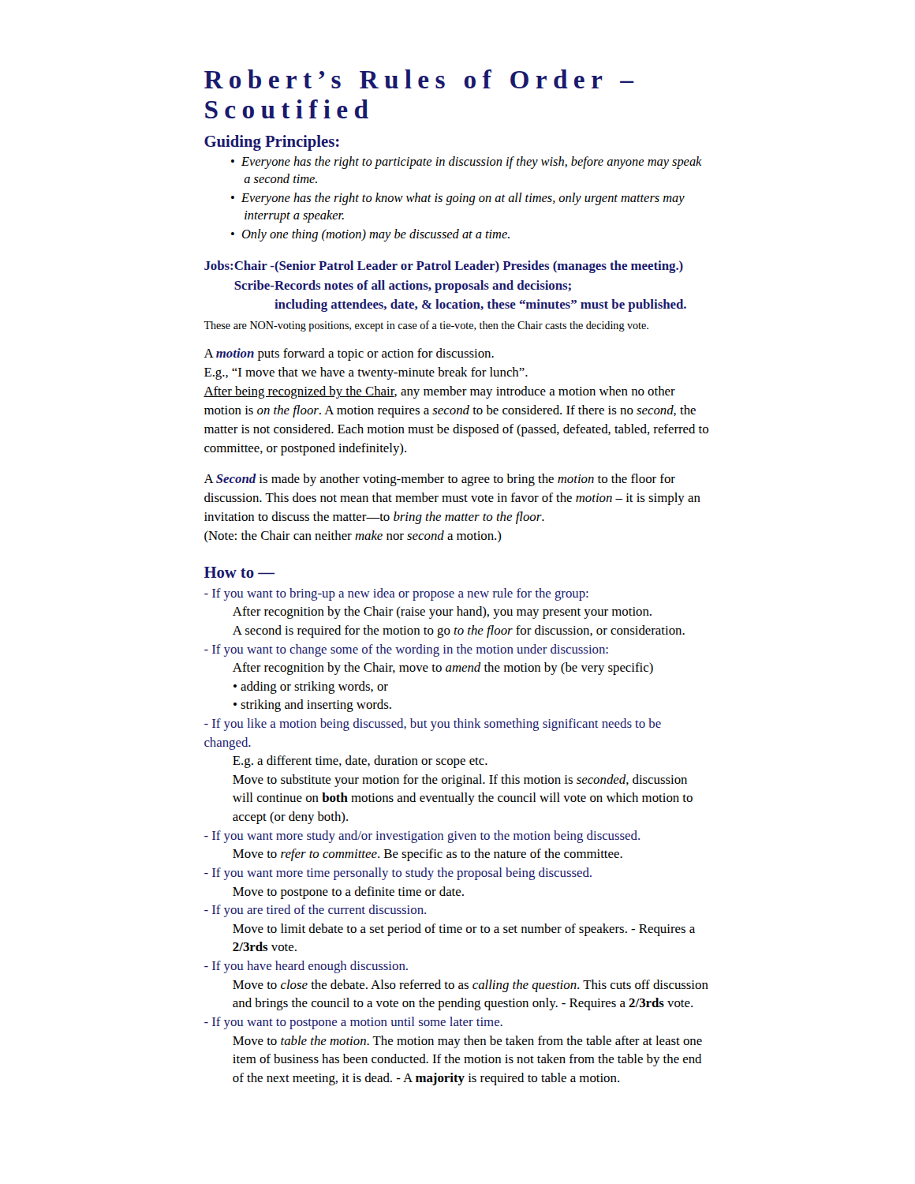Robert’s Rules of Order – Scoutified
Guiding Principles:
Everyone has the right to participate in discussion if they wish, before anyone may speak a second time.
Everyone has the right to know what is going on at all times, only urgent matters may interrupt a speaker.
Only one thing (motion) may be discussed at a time.
| Jobs: | Chair | - | (Senior Patrol Leader or Patrol Leader) Presides (manages the meeting.) |
| | Scribe | - | Records notes of all actions, proposals and decisions; |
| | | | including attendees, date, & location, these “minutes” must be published. |
These are NON-voting positions, except in case of a tie-vote, then the Chair casts the deciding vote.
A motion puts forward a topic or action for discussion.
E.g., “I move that we have a twenty-minute break for lunch”.
After being recognized by the Chair, any member may introduce a motion when no other motion is on the floor. A motion requires a second to be considered. If there is no second, the matter is not considered. Each motion must be disposed of (passed, defeated, tabled, referred to committee, or postponed indefinitely).
A Second is made by another voting-member to agree to bring the motion to the floor for discussion. This does not mean that member must vote in favor of the motion – it is simply an invitation to discuss the matter—to bring the matter to the floor.
(Note: the Chair can neither make nor second a motion.)
How to —
If you want to bring-up a new idea or propose a new rule for the group: After recognition by the Chair (raise your hand), you may present your motion. A second is required for the motion to go to the floor for discussion, or consideration.
If you want to change some of the wording in the motion under discussion: After recognition by the Chair, move to amend the motion by (be very specific) adding or striking words, or striking and inserting words.
If you like a motion being discussed, but you think something significant needs to be changed. E.g. a different time, date, duration or scope etc. Move to substitute your motion for the original. If this motion is seconded, discussion will continue on both motions and eventually the council will vote on which motion to accept (or deny both).
If you want more study and/or investigation given to the motion being discussed. Move to refer to committee. Be specific as to the nature of the committee.
If you want more time personally to study the proposal being discussed. Move to postpone to a definite time or date.
If you are tired of the current discussion. Move to limit debate to a set period of time or to a set number of speakers. - Requires a 2/3rds vote.
If you have heard enough discussion. Move to close the debate. Also referred to as calling the question. This cuts off discussion and brings the council to a vote on the pending question only. - Requires a 2/3rds vote.
If you want to postpone a motion until some later time. Move to table the motion. The motion may then be taken from the table after at least one item of business has been conducted. If the motion is not taken from the table by the end of the next meeting, it is dead. - A majority is required to table a motion.